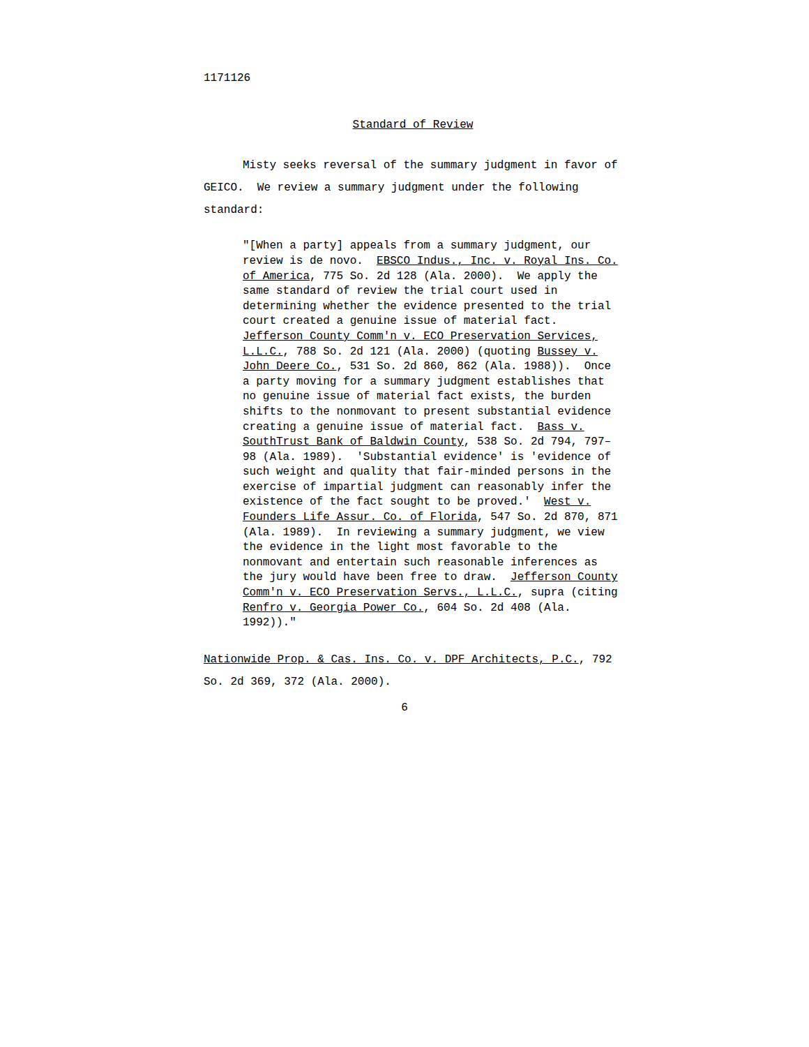1171126
Standard of Review
Misty seeks reversal of the summary judgment in favor of GEICO. We review a summary judgment under the following standard:
"[When a party] appeals from a summary judgment, our review is de novo. EBSCO Indus., Inc. v. Royal Ins. Co. of America, 775 So. 2d 128 (Ala. 2000). We apply the same standard of review the trial court used in determining whether the evidence presented to the trial court created a genuine issue of material fact. Jefferson County Comm'n v. ECO Preservation Services, L.L.C., 788 So. 2d 121 (Ala. 2000) (quoting Bussey v. John Deere Co., 531 So. 2d 860, 862 (Ala. 1988)). Once a party moving for a summary judgment establishes that no genuine issue of material fact exists, the burden shifts to the nonmovant to present substantial evidence creating a genuine issue of material fact. Bass v. SouthTrust Bank of Baldwin County, 538 So. 2d 794, 797–98 (Ala. 1989). 'Substantial evidence' is 'evidence of such weight and quality that fair-minded persons in the exercise of impartial judgment can reasonably infer the existence of the fact sought to be proved.' West v. Founders Life Assur. Co. of Florida, 547 So. 2d 870, 871 (Ala. 1989). In reviewing a summary judgment, we view the evidence in the light most favorable to the nonmovant and entertain such reasonable inferences as the jury would have been free to draw. Jefferson County Comm'n v. ECO Preservation Servs., L.L.C., supra (citing Renfro v. Georgia Power Co., 604 So. 2d 408 (Ala. 1992))."
Nationwide Prop. & Cas. Ins. Co. v. DPF Architects, P.C., 792 So. 2d 369, 372 (Ala. 2000).
6